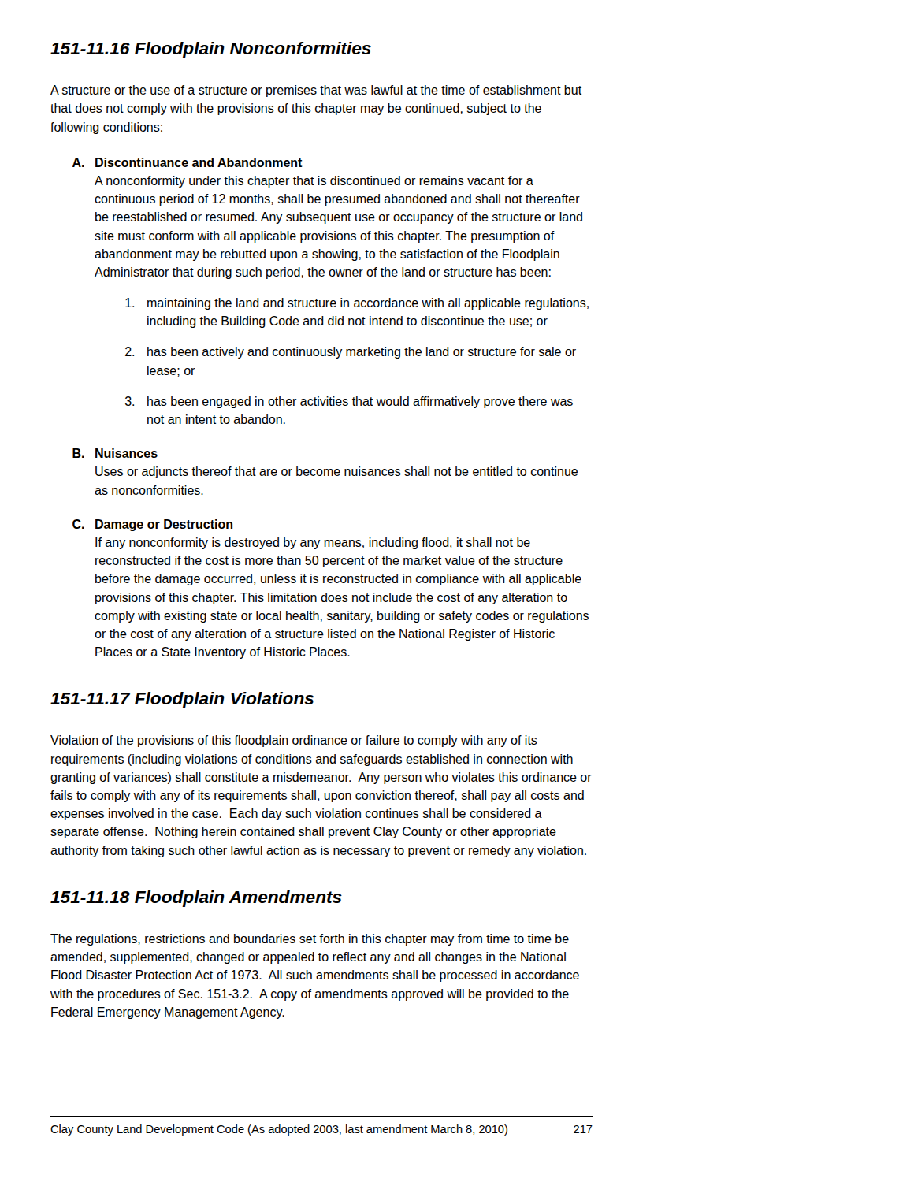151-11.16 Floodplain Nonconformities
A structure or the use of a structure or premises that was lawful at the time of establishment but that does not comply with the provisions of this chapter may be continued, subject to the following conditions:
Discontinuance and Abandonment
A nonconformity under this chapter that is discontinued or remains vacant for a continuous period of 12 months, shall be presumed abandoned and shall not thereafter be reestablished or resumed. Any subsequent use or occupancy of the structure or land site must conform with all applicable provisions of this chapter. The presumption of abandonment may be rebutted upon a showing, to the satisfaction of the Floodplain Administrator that during such period, the owner of the land or structure has been:
maintaining the land and structure in accordance with all applicable regulations, including the Building Code and did not intend to discontinue the use; or
has been actively and continuously marketing the land or structure for sale or lease; or
has been engaged in other activities that would affirmatively prove there was not an intent to abandon.
Nuisances
Uses or adjuncts thereof that are or become nuisances shall not be entitled to continue as nonconformities.
Damage or Destruction
If any nonconformity is destroyed by any means, including flood, it shall not be reconstructed if the cost is more than 50 percent of the market value of the structure before the damage occurred, unless it is reconstructed in compliance with all applicable provisions of this chapter. This limitation does not include the cost of any alteration to comply with existing state or local health, sanitary, building or safety codes or regulations or the cost of any alteration of a structure listed on the National Register of Historic Places or a State Inventory of Historic Places.
151-11.17 Floodplain Violations
Violation of the provisions of this floodplain ordinance or failure to comply with any of its requirements (including violations of conditions and safeguards established in connection with granting of variances) shall constitute a misdemeanor. Any person who violates this ordinance or fails to comply with any of its requirements shall, upon conviction thereof, shall pay all costs and expenses involved in the case. Each day such violation continues shall be considered a separate offense. Nothing herein contained shall prevent Clay County or other appropriate authority from taking such other lawful action as is necessary to prevent or remedy any violation.
151-11.18 Floodplain Amendments
The regulations, restrictions and boundaries set forth in this chapter may from time to time be amended, supplemented, changed or appealed to reflect any and all changes in the National Flood Disaster Protection Act of 1973. All such amendments shall be processed in accordance with the procedures of Sec. 151-3.2. A copy of amendments approved will be provided to the Federal Emergency Management Agency.
Clay County Land Development Code (As adopted 2003, last amendment March 8, 2010) 217